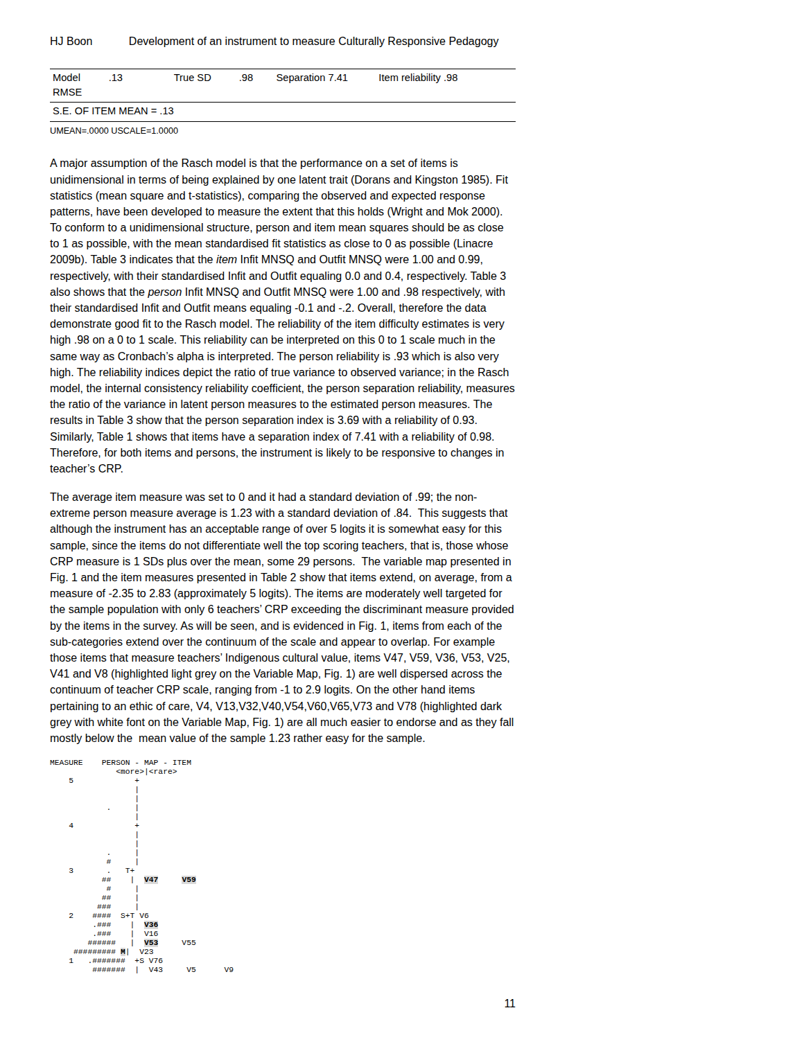HJ Boon Development of an instrument to measure Culturally Responsive Pedagogy
| Model RMSE | .13 | True SD | .98 | Separation 7.41 | Item reliability .98 |
| S.E. OF ITEM MEAN = .13 |
UMEAN=.0000 USCALE=1.0000
A major assumption of the Rasch model is that the performance on a set of items is unidimensional in terms of being explained by one latent trait (Dorans and Kingston 1985). Fit statistics (mean square and t-statistics), comparing the observed and expected response patterns, have been developed to measure the extent that this holds (Wright and Mok 2000). To conform to a unidimensional structure, person and item mean squares should be as close to 1 as possible, with the mean standardised fit statistics as close to 0 as possible (Linacre 2009b). Table 3 indicates that the item Infit MNSQ and Outfit MNSQ were 1.00 and 0.99, respectively, with their standardised Infit and Outfit equaling 0.0 and 0.4, respectively. Table 3 also shows that the person Infit MNSQ and Outfit MNSQ were 1.00 and .98 respectively, with their standardised Infit and Outfit means equaling -0.1 and -.2. Overall, therefore the data demonstrate good fit to the Rasch model. The reliability of the item difficulty estimates is very high .98 on a 0 to 1 scale. This reliability can be interpreted on this 0 to 1 scale much in the same way as Cronbach’s alpha is interpreted. The person reliability is .93 which is also very high. The reliability indices depict the ratio of true variance to observed variance; in the Rasch model, the internal consistency reliability coefficient, the person separation reliability, measures the ratio of the variance in latent person measures to the estimated person measures. The results in Table 3 show that the person separation index is 3.69 with a reliability of 0.93. Similarly, Table 1 shows that items have a separation index of 7.41 with a reliability of 0.98. Therefore, for both items and persons, the instrument is likely to be responsive to changes in teacher’s CRP.
The average item measure was set to 0 and it had a standard deviation of .99; the non-extreme person measure average is 1.23 with a standard deviation of .84. This suggests that although the instrument has an acceptable range of over 5 logits it is somewhat easy for this sample, since the items do not differentiate well the top scoring teachers, that is, those whose CRP measure is 1 SDs plus over the mean, some 29 persons. The variable map presented in Fig. 1 and the item measures presented in Table 2 show that items extend, on average, from a measure of -2.35 to 2.83 (approximately 5 logits). The items are moderately well targeted for the sample population with only 6 teachers’ CRP exceeding the discriminant measure provided by the items in the survey. As will be seen, and is evidenced in Fig. 1, items from each of the sub-categories extend over the continuum of the scale and appear to overlap. For example those items that measure teachers’ Indigenous cultural value, items V47, V59, V36, V53, V25, V41 and V8 (highlighted light grey on the Variable Map, Fig. 1) are well dispersed across the continuum of teacher CRP scale, ranging from -1 to 2.9 logits. On the other hand items pertaining to an ethic of care, V4, V13,V32,V40,V54,V60,V65,V73 and V78 (highlighted dark grey with white font on the Variable Map, Fig. 1) are all much easier to endorse and as they fall mostly below the mean value of the sample 1.23 rather easy for the sample.
MEASURE    PERSON - MAP - ITEM
              <more>|<rare>
    5             +
                  |
                  |
            .     |
                  |
    4             +
                  |
                  |
            .     |
            #     |
    3       .   T+
           ##    |  V47     V59
            #     |
           ##     |
          ###     |
    2    ####  S+T V6
         .###    |  V36
         .###    |  V16
        ######   |  V53     V55
     ######### M|  V23
    1   .#######  +S V76
         #######  |  V43     V5      V9
11